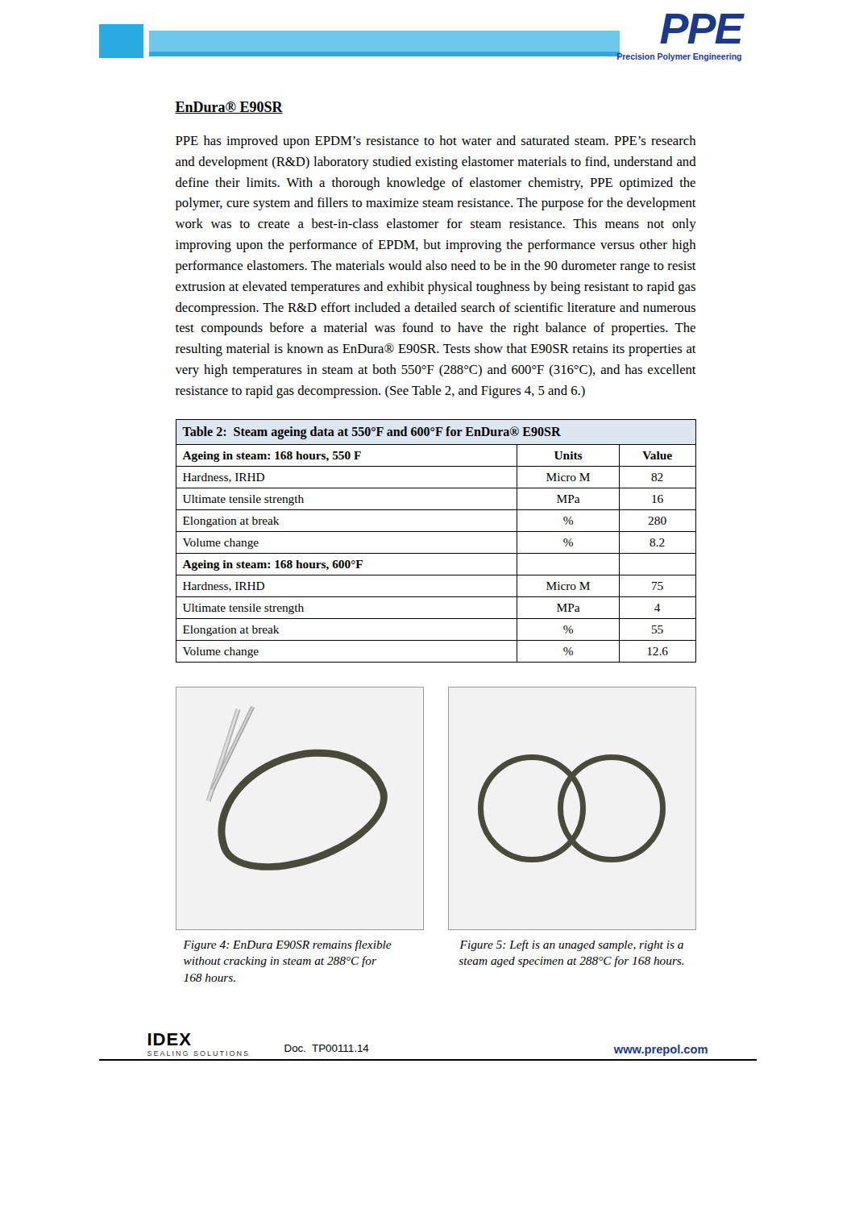PPE
Precision Polymer Engineering
EnDura® E90SR
PPE has improved upon EPDM’s resistance to hot water and saturated steam. PPE’s research and development (R&D) laboratory studied existing elastomer materials to find, understand and define their limits. With a thorough knowledge of elastomer chemistry, PPE optimized the polymer, cure system and fillers to maximize steam resistance. The purpose for the development work was to create a best-in-class elastomer for steam resistance. This means not only improving upon the performance of EPDM, but improving the performance versus other high performance elastomers. The materials would also need to be in the 90 durometer range to resist extrusion at elevated temperatures and exhibit physical toughness by being resistant to rapid gas decompression. The R&D effort included a detailed search of scientific literature and numerous test compounds before a material was found to have the right balance of properties. The resulting material is known as EnDura® E90SR. Tests show that E90SR retains its properties at very high temperatures in steam at both 550°F (288°C) and 600°F (316°C), and has excellent resistance to rapid gas decompression. (See Table 2, and Figures 4, 5 and 6.)
| Table 2: Steam ageing data at 550°F and 600°F for EnDura® E90SR |
| --- |
| Ageing in steam: 168 hours, 550 F | Units | Value |
| Hardness, IRHD | Micro M | 82 |
| Ultimate tensile strength | MPa | 16 |
| Elongation at break | % | 280 |
| Volume change | % | 8.2 |
| Ageing in steam: 168 hours, 600°F | | |
| Hardness, IRHD | Micro M | 75 |
| Ultimate tensile strength | MPa | 4 |
| Elongation at break | % | 55 |
| Volume change | % | 12.6 |
Figure 4: EnDura E90SR remains flexible
without cracking in steam at 288°C for
168 hours.
Figure 5: Left is an unaged sample, right is a
steam aged specimen at 288°C for 168 hours.
IDEX
SEALING SOLUTIONS
Doc. TP00111.14
www.prepol.com